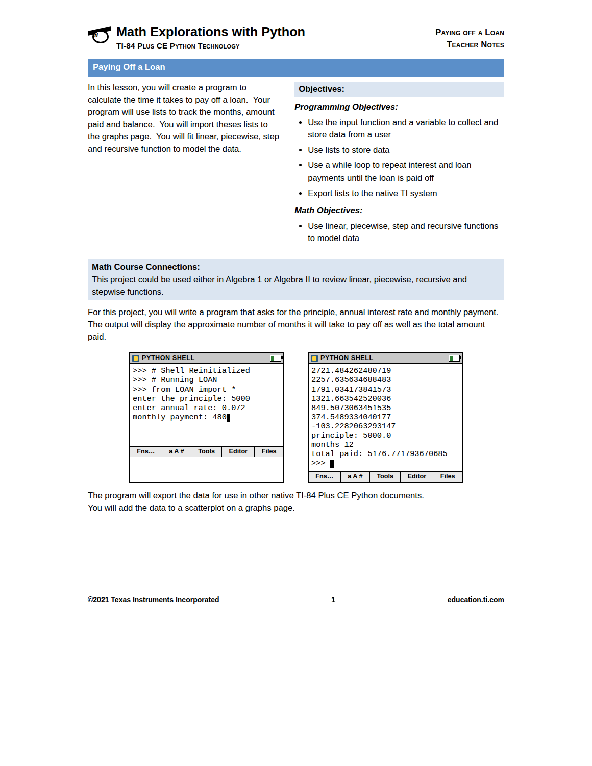ti
Math Explorations with Python
TI-84 Plus CE Python Technology
Paying off a Loan
Teacher Notes
Paying Off a Loan
In this lesson, you will create a program to calculate the time it takes to pay off a loan. Your program will use lists to track the months, amount paid and balance. You will import theses lists to the graphs page. You will fit linear, piecewise, step and recursive function to model the data.
Objectives:
Programming Objectives:
Use the input function and a variable to collect and store data from a user
Use lists to store data
Use a while loop to repeat interest and loan payments until the loan is paid off
Export lists to the native TI system
Math Objectives:
Use linear, piecewise, step and recursive functions to model data
Math Course Connections:
This project could be used either in Algebra 1 or Algebra II to review linear, piecewise, recursive and stepwise functions.
For this project, you will write a program that asks for the principle, annual interest rate and monthly payment. The output will display the approximate number of months it will take to pay off as well as the total amount paid.
PYTHON SHELL
>>> # Shell Reinitialized >>> # Running LOAN >>> from LOAN import * enter the principle: 5000 enter annual rate: 0.072 monthly payment: 480
Fns…
a A #
Tools
Editor
Files
PYTHON SHELL
2721.484262480719 2257.635634688483 1791.034173841573 1321.663542520036 849.5073063451535 374.5489334040177 -103.2282063293147 principle: 5000.0 months 12 total paid: 5176.771793670685 >>>
Fns…
a A #
Tools
Editor
Files
The program will export the data for use in other native TI-84 Plus CE Python documents.
You will add the data to a scatterplot on a graphs page.
©2021 Texas Instruments Incorporated
1
education.ti.com